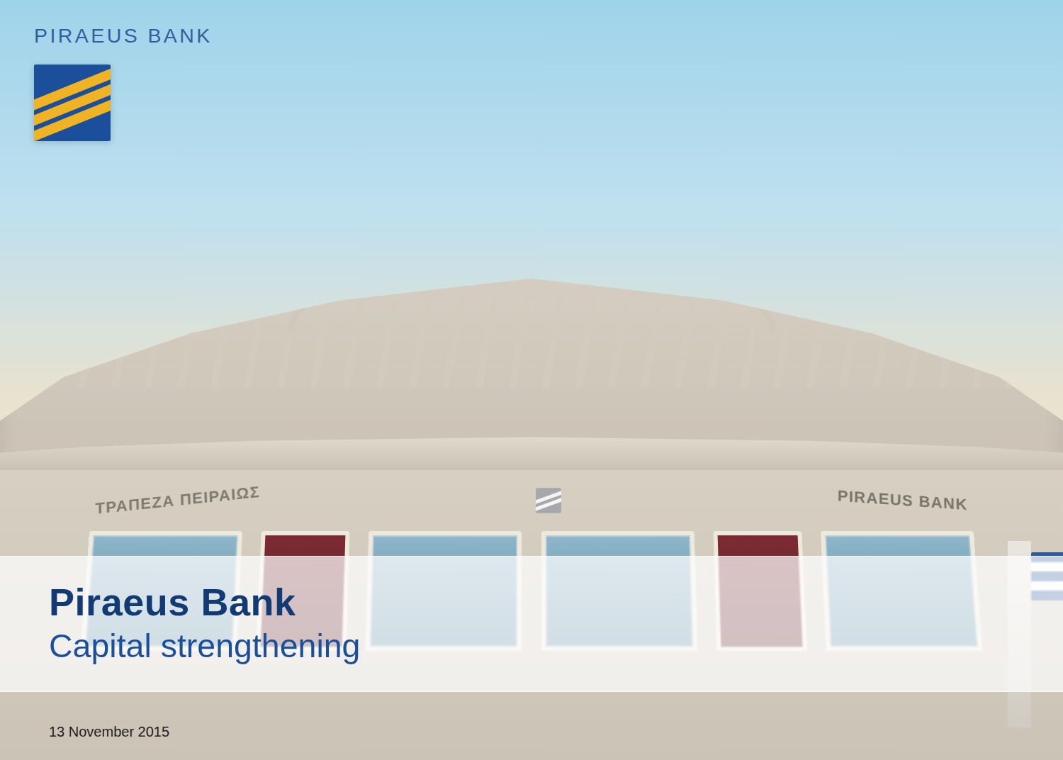ΤΡΑΠΕΖΑ ΠΕΙΡΑΙΩΣ Piraeus Bank
PIRAEUS BANK
Piraeus Bank
Capital strengthening
13 November 2015